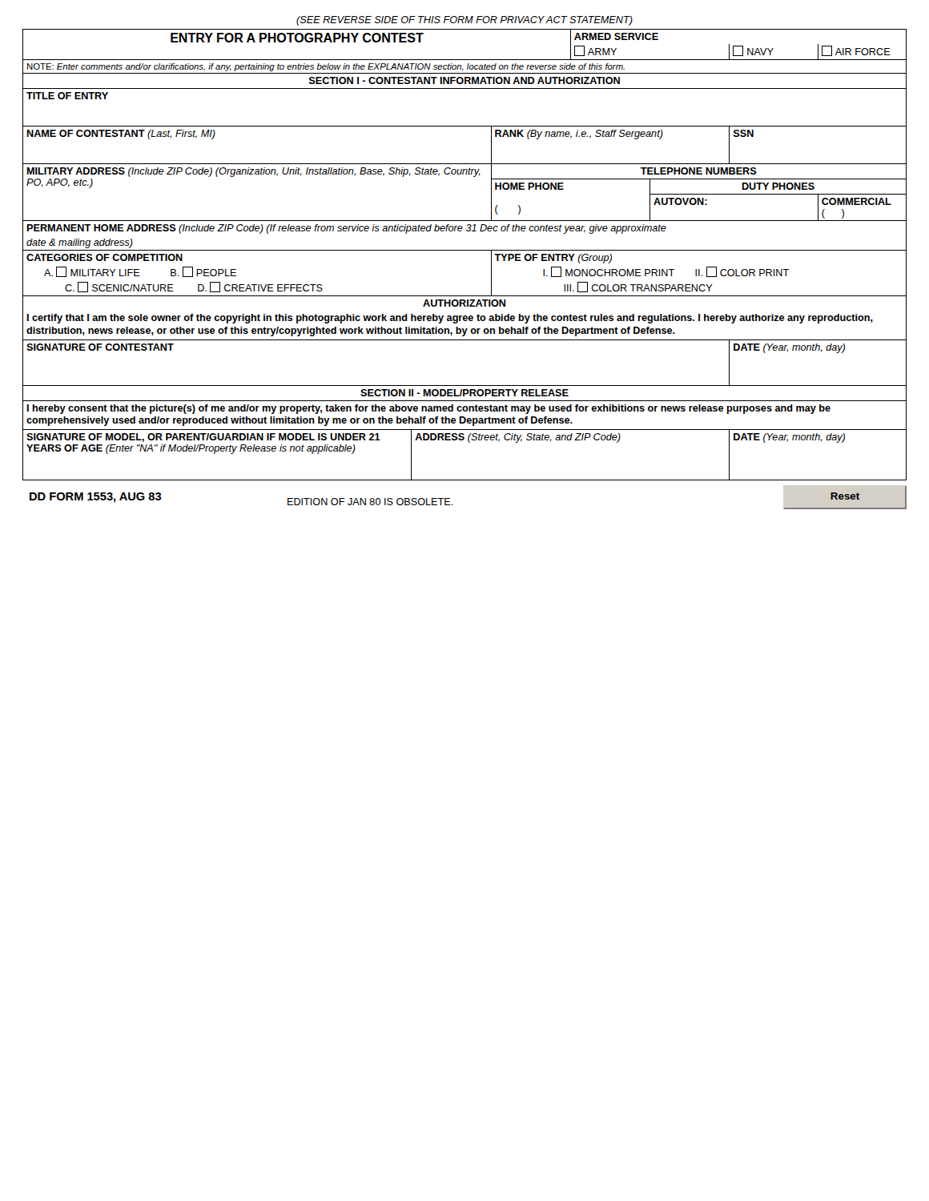(SEE REVERSE SIDE OF THIS FORM FOR PRIVACY ACT STATEMENT)
| ENTRY FOR A PHOTOGRAPHY CONTEST | ARMED SERVICE |
| ARMY | NAVY | AIR FORCE |
| NOTE: Enter comments and/or clarifications, if any, pertaining to entries below in the EXPLANATION section, located on the reverse side of this form. |
| SECTION I - CONTESTANT INFORMATION AND AUTHORIZATION |
| TITLE OF ENTRY |
| NAME OF CONTESTANT (Last, First, MI) | RANK (By name, i.e., Staff Sergeant) | SSN |
| MILITARY ADDRESS (Include ZIP Code) (Organization, Unit, Installation, Base, Ship, State, Country, PO, APO, etc.) | TELEPHONE NUMBERS |
| HOME PHONE ( ) | DUTY PHONES |
| AUTOVON: | COMMERCIAL ( ) |
| PERMANENT HOME ADDRESS (Include ZIP Code) (If release from service is anticipated before 31 Dec of the contest year, give approximate |
| date & mailing address) |
| CATEGORIES OF COMPETITION | TYPE OF ENTRY (Group) |
| A. MILITARY LIFE B. PEOPLE | I. MONOCHROME PRINT II. COLOR PRINT |
| C. SCENIC/NATURE D. CREATIVE EFFECTS | III. COLOR TRANSPARENCY |
| AUTHORIZATION |
| I certify that I am the sole owner of the copyright in this photographic work and hereby agree to abide by the contest rules and regulations. I hereby authorize any reproduction, distribution, news release, or other use of this entry/copyrighted work without limitation, by or on behalf of the Department of Defense. |
| SIGNATURE OF CONTESTANT | DATE (Year, month, day) |
| SECTION II - MODEL/PROPERTY RELEASE |
| I hereby consent that the picture(s) of me and/or my property, taken for the above named contestant may be used for exhibitions or news release purposes and may be comprehensively used and/or reproduced without limitation by me or on the behalf of the Department of Defense. |
| SIGNATURE OF MODEL, OR PARENT/GUARDIAN IF MODEL IS UNDER 21 YEARS OF AGE (Enter "NA" if Model/Property Release is not applicable) | ADDRESS (Street, City, State, and ZIP Code) | DATE (Year, month, day) |
DD FORM 1553, AUG 83
EDITION OF JAN 80 IS OBSOLETE.
Reset